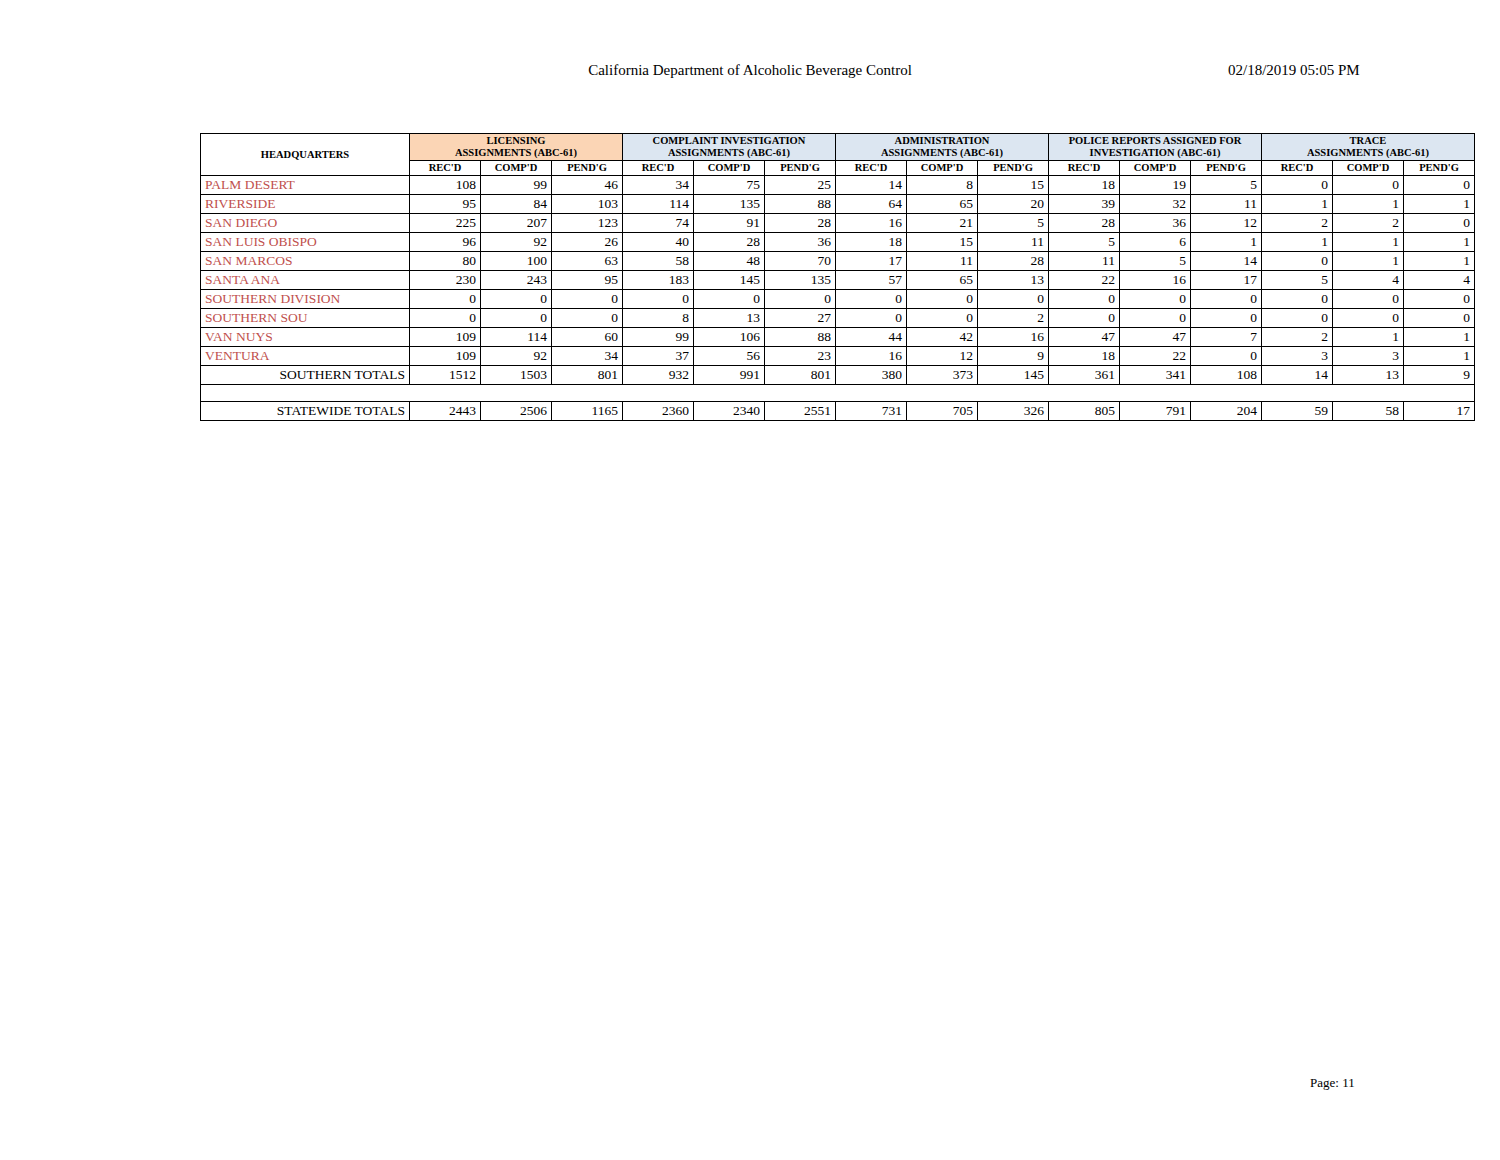California Department of Alcoholic Beverage Control
02/18/2019 05:05 PM
| HEADQUARTERS | LICENSING ASSIGNMENTS (ABC-61) | COMPLAINT INVESTIGATION ASSIGNMENTS (ABC-61) | ADMINISTRATION ASSIGNMENTS (ABC-61) | POLICE REPORTS ASSIGNED FOR INVESTIGATION (ABC-61) | TRACE ASSIGNMENTS (ABC-61) |
| --- | --- | --- | --- | --- | --- |
| REC'D | COMP'D | PEND'G | REC'D | COMP'D | PEND'G | REC'D | COMP'D | PEND'G | REC'D | COMP'D | PEND'G | REC'D | COMP'D | PEND'G |
| PALM DESERT | 108 | 99 | 46 | 34 | 75 | 25 | 14 | 8 | 15 | 18 | 19 | 5 | 0 | 0 | 0 |
| RIVERSIDE | 95 | 84 | 103 | 114 | 135 | 88 | 64 | 65 | 20 | 39 | 32 | 11 | 1 | 1 | 1 |
| SAN DIEGO | 225 | 207 | 123 | 74 | 91 | 28 | 16 | 21 | 5 | 28 | 36 | 12 | 2 | 2 | 0 |
| SAN LUIS OBISPO | 96 | 92 | 26 | 40 | 28 | 36 | 18 | 15 | 11 | 5 | 6 | 1 | 1 | 1 | 1 |
| SAN MARCOS | 80 | 100 | 63 | 58 | 48 | 70 | 17 | 11 | 28 | 11 | 5 | 14 | 0 | 1 | 1 |
| SANTA ANA | 230 | 243 | 95 | 183 | 145 | 135 | 57 | 65 | 13 | 22 | 16 | 17 | 5 | 4 | 4 |
| SOUTHERN DIVISION | 0 | 0 | 0 | 0 | 0 | 0 | 0 | 0 | 0 | 0 | 0 | 0 | 0 | 0 | 0 |
| SOUTHERN SOU | 0 | 0 | 0 | 8 | 13 | 27 | 0 | 0 | 2 | 0 | 0 | 0 | 0 | 0 | 0 |
| VAN NUYS | 109 | 114 | 60 | 99 | 106 | 88 | 44 | 42 | 16 | 47 | 47 | 7 | 2 | 1 | 1 |
| VENTURA | 109 | 92 | 34 | 37 | 56 | 23 | 16 | 12 | 9 | 18 | 22 | 0 | 3 | 3 | 1 |
| SOUTHERN TOTALS | 1512 | 1503 | 801 | 932 | 991 | 801 | 380 | 373 | 145 | 361 | 341 | 108 | 14 | 13 | 9 |
| STATEWIDE TOTALS | 2443 | 2506 | 1165 | 2360 | 2340 | 2551 | 731 | 705 | 326 | 805 | 791 | 204 | 59 | 58 | 17 |
Page: 11